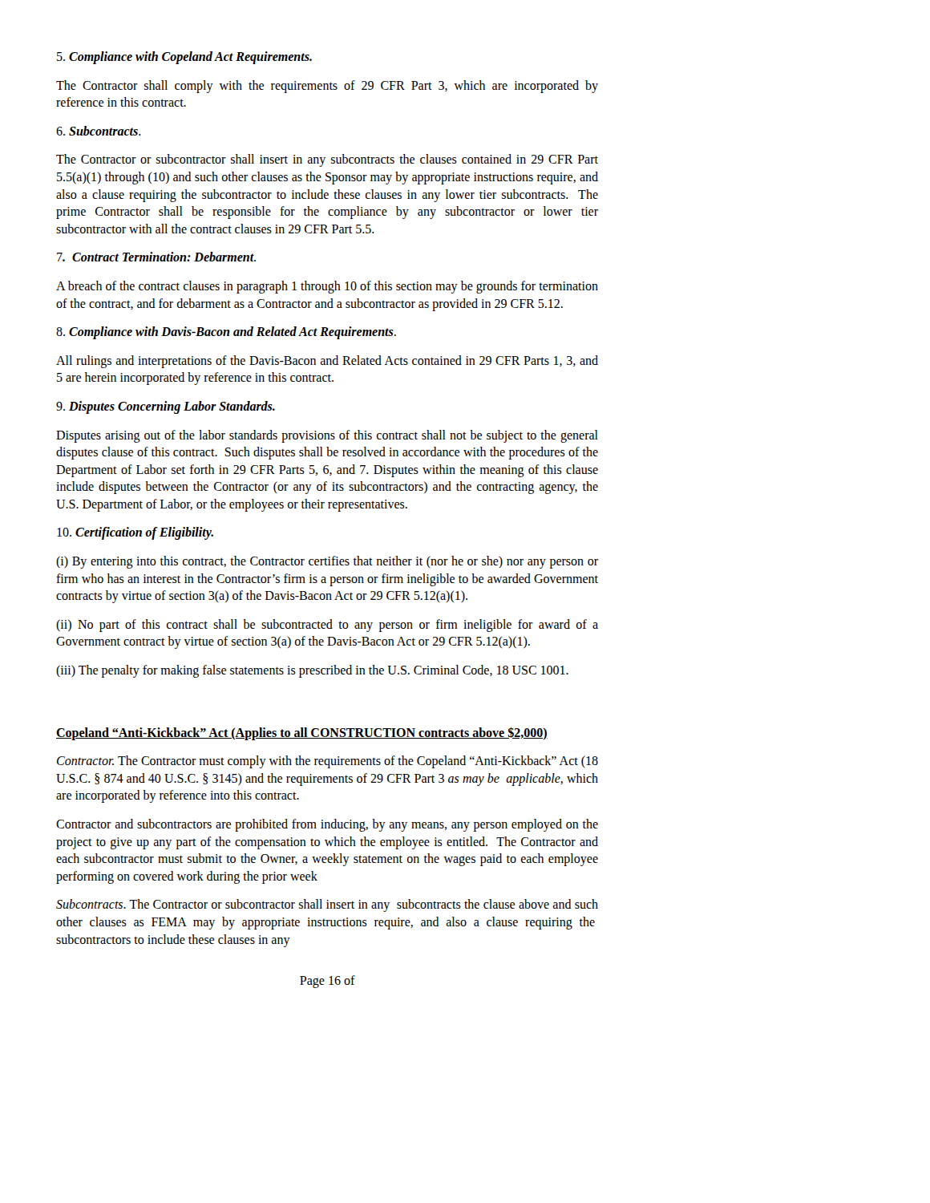5. Compliance with Copeland Act Requirements.
The Contractor shall comply with the requirements of 29 CFR Part 3, which are incorporated by reference in this contract.
6. Subcontracts.
The Contractor or subcontractor shall insert in any subcontracts the clauses contained in 29 CFR Part 5.5(a)(1) through (10) and such other clauses as the Sponsor may by appropriate instructions require, and also a clause requiring the subcontractor to include these clauses in any lower tier subcontracts. The prime Contractor shall be responsible for the compliance by any subcontractor or lower tier subcontractor with all the contract clauses in 29 CFR Part 5.5.
7. Contract Termination: Debarment.
A breach of the contract clauses in paragraph 1 through 10 of this section may be grounds for termination of the contract, and for debarment as a Contractor and a subcontractor as provided in 29 CFR 5.12.
8. Compliance with Davis-Bacon and Related Act Requirements.
All rulings and interpretations of the Davis-Bacon and Related Acts contained in 29 CFR Parts 1, 3, and 5 are herein incorporated by reference in this contract.
9. Disputes Concerning Labor Standards.
Disputes arising out of the labor standards provisions of this contract shall not be subject to the general disputes clause of this contract. Such disputes shall be resolved in accordance with the procedures of the Department of Labor set forth in 29 CFR Parts 5, 6, and 7. Disputes within the meaning of this clause include disputes between the Contractor (or any of its subcontractors) and the contracting agency, the U.S. Department of Labor, or the employees or their representatives.
10. Certification of Eligibility.
(i) By entering into this contract, the Contractor certifies that neither it (nor he or she) nor any person or firm who has an interest in the Contractor’s firm is a person or firm ineligible to be awarded Government contracts by virtue of section 3(a) of the Davis-Bacon Act or 29 CFR 5.12(a)(1).
(ii) No part of this contract shall be subcontracted to any person or firm ineligible for award of a Government contract by virtue of section 3(a) of the Davis-Bacon Act or 29 CFR 5.12(a)(1).
(iii) The penalty for making false statements is prescribed in the U.S. Criminal Code, 18 USC 1001.
Copeland “Anti-Kickback” Act (Applies to all CONSTRUCTION contracts above $2,000)
Contractor. The Contractor must comply with the requirements of the Copeland “Anti-Kickback” Act (18 U.S.C. § 874 and 40 U.S.C. § 3145) and the requirements of 29 CFR Part 3 as may be applicable, which are incorporated by reference into this contract.
Contractor and subcontractors are prohibited from inducing, by any means, any person employed on the project to give up any part of the compensation to which the employee is entitled. The Contractor and each subcontractor must submit to the Owner, a weekly statement on the wages paid to each employee performing on covered work during the prior week
Subcontracts. The Contractor or subcontractor shall insert in any subcontracts the clause above and such other clauses as FEMA may by appropriate instructions require, and also a clause requiring the subcontractors to include these clauses in any
Page 16 of